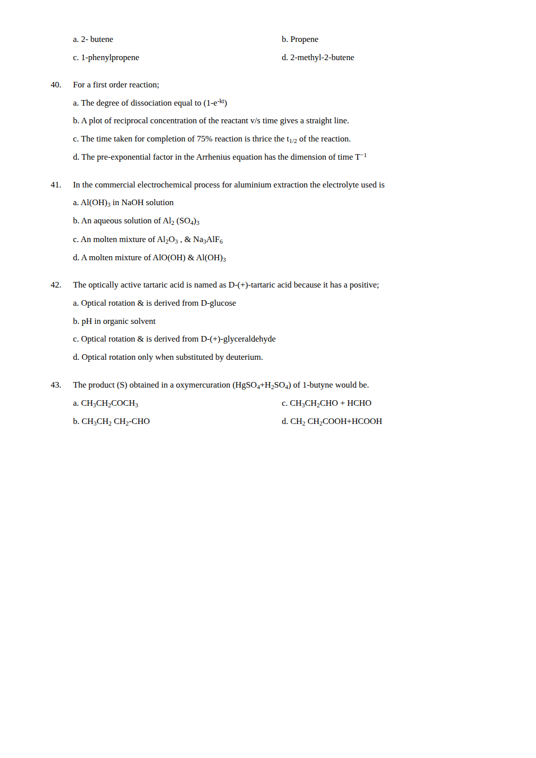a. 2- butene b. Propene
c. 1-phenylpropene d. 2-methyl-2-butene
For a first order reaction;
a. The degree of dissociation equal to (1-e-kt)
b. A plot of reciprocal concentration of the reactant v/s time gives a straight line.
c. The time taken for completion of 75% reaction is thrice the t1/2 of the reaction.
d. The pre-exponential factor in the Arrhenius equation has the dimension of time T−1
In the commercial electrochemical process for aluminium extraction the electrolyte used is
a. Al(OH)3 in NaOH solution
b. An aqueous solution of Al2 (SO4)3
c. An molten mixture of Al2O3 , & Na3AlF6
d. A molten mixture of AlO(OH) & Al(OH)3
The optically active tartaric acid is named as D-(+)-tartaric acid because it has a positive;
a. Optical rotation & is derived from D-glucose
b. pH in organic solvent
c. Optical rotation & is derived from D-(+)-glyceraldehyde
d. Optical rotation only when substituted by deuterium.
The product (S) obtained in a oxymercuration (HgSO4+H2SO4) of 1-butyne would be.
a. CH3CH2COCH3 c. CH3CH2CHO + HCHO
b. CH3CH2 CH2-CHO d. CH2 CH2COOH+HCOOH